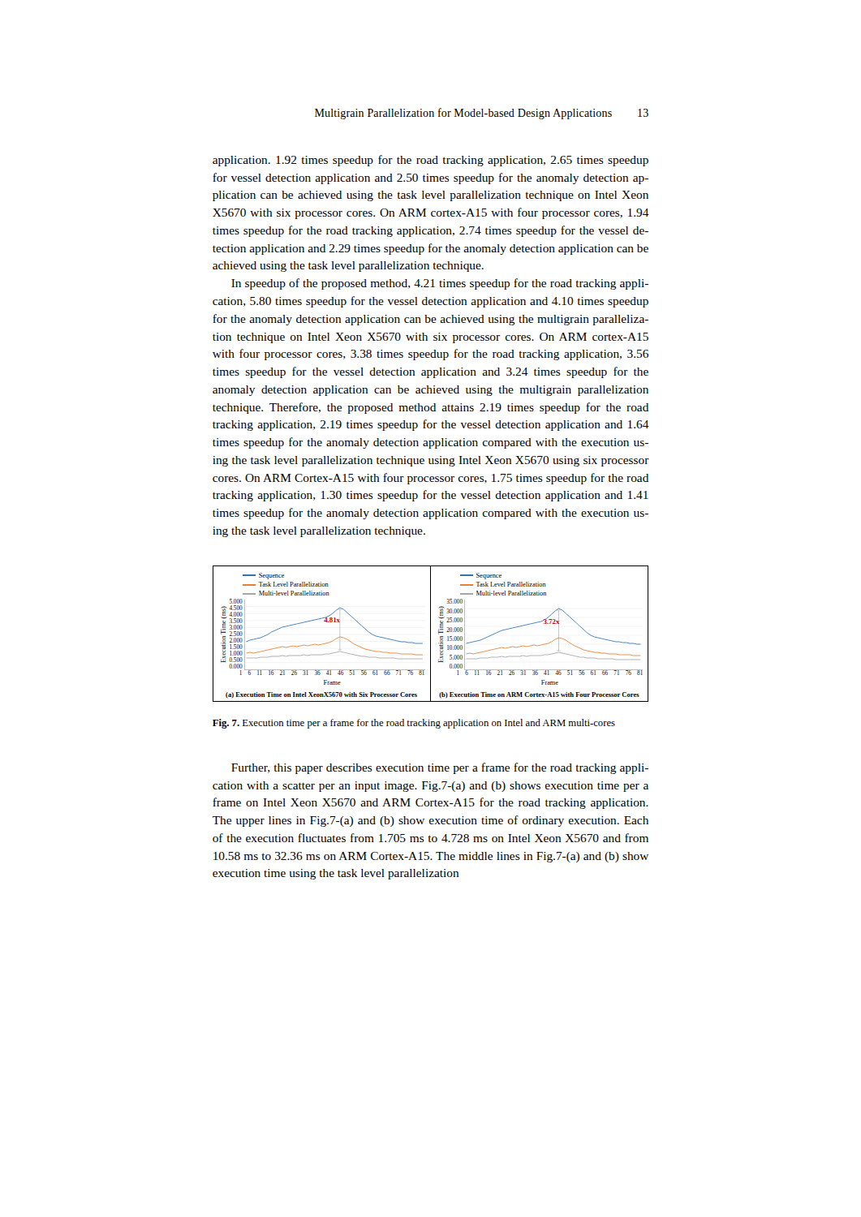Multigrain Parallelization for Model-based Design Applications 13
application. 1.92 times speedup for the road tracking application, 2.65 times speedup for vessel detection application and 2.50 times speedup for the anomaly detection application can be achieved using the task level parallelization technique on Intel Xeon X5670 with six processor cores. On ARM cortex-A15 with four processor cores, 1.94 times speedup for the road tracking application, 2.74 times speedup for the vessel detection application and 2.29 times speedup for the anomaly detection application can be achieved using the task level parallelization technique.
In speedup of the proposed method, 4.21 times speedup for the road tracking application, 5.80 times speedup for the vessel detection application and 4.10 times speedup for the anomaly detection application can be achieved using the multigrain parallelization technique on Intel Xeon X5670 with six processor cores. On ARM cortex-A15 with four processor cores, 3.38 times speedup for the road tracking application, 3.56 times speedup for the vessel detection application and 3.24 times speedup for the anomaly detection application can be achieved using the multigrain parallelization technique. Therefore, the proposed method attains 2.19 times speedup for the road tracking application, 2.19 times speedup for the vessel detection application and 1.64 times speedup for the anomaly detection application compared with the execution using the task level parallelization technique using Intel Xeon X5670 using six processor cores. On ARM Cortex-A15 with four processor cores, 1.75 times speedup for the road tracking application, 1.30 times speedup for the vessel detection application and 1.41 times speedup for the anomaly detection application compared with the execution using the task level parallelization technique.
Sequence
Task Level Parallelization
Multi-level Parallelization
Execution Time (ms)
5.0004.5004.0003.5003.0002.5002.0001.5001.0000.5000.000
4.81x
16111621263136414651566166717681
Frame
(a) Execution Time on Intel XeonX5670 with Six Processor Cores
Sequence
Task Level Parallelization
Multi-level Parallelization
Execution Time (ms)
35.00030.00025.00020.00015.00010.0005.0000.000
3.72x
16111621263136414651566166717681
Frame
(b) Execution Time on ARM Cortex-A15 with Four Processor Cores
Fig. 7. Execution time per a frame for the road tracking application on Intel and ARM multi-cores
Further, this paper describes execution time per a frame for the road tracking application with a scatter per an input image. Fig.7-(a) and (b) shows execution time per a frame on Intel Xeon X5670 and ARM Cortex-A15 for the road tracking application. The upper lines in Fig.7-(a) and (b) show execution time of ordinary execution. Each of the execution fluctuates from 1.705 ms to 4.728 ms on Intel Xeon X5670 and from 10.58 ms to 32.36 ms on ARM Cortex-A15. The middle lines in Fig.7-(a) and (b) show execution time using the task level parallelization